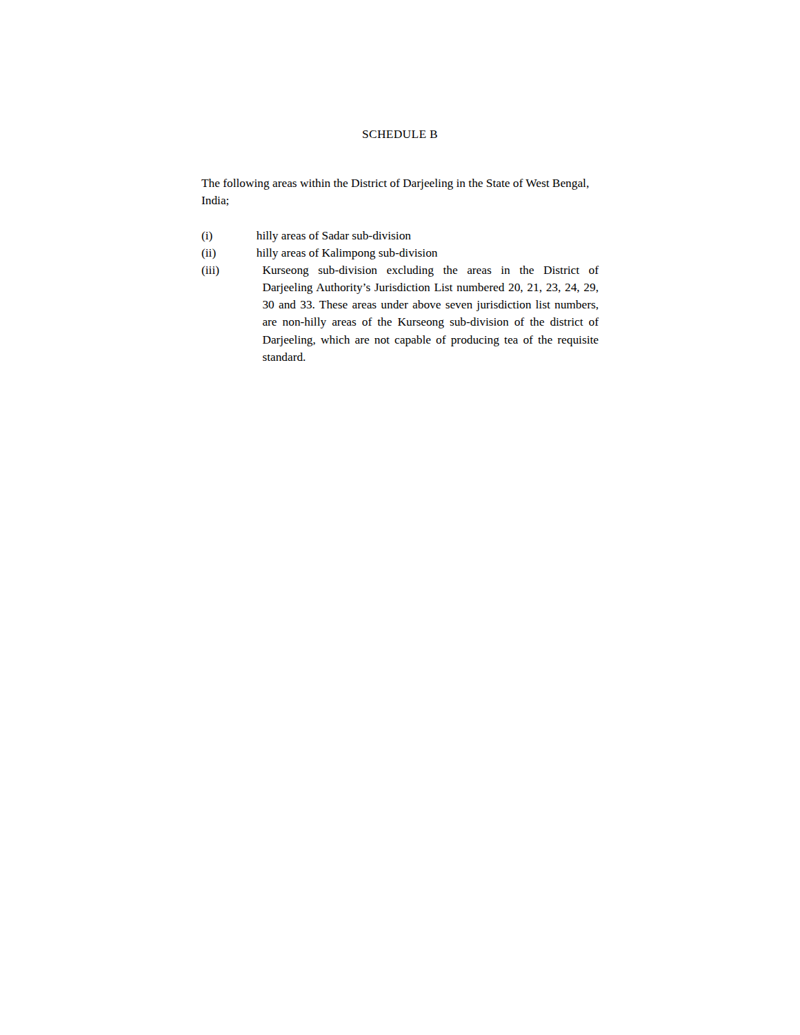SCHEDULE B
The following areas within the District of Darjeeling in the State of West Bengal, India;
(i) hilly areas of Sadar sub-division
(ii) hilly areas of Kalimpong sub-division
(iii) Kurseong sub-division excluding the areas in the District of Darjeeling Authority’s Jurisdiction List numbered 20, 21, 23, 24, 29, 30 and 33. These areas under above seven jurisdiction list numbers, are non-hilly areas of the Kurseong sub-division of the district of Darjeeling, which are not capable of producing tea of the requisite standard.